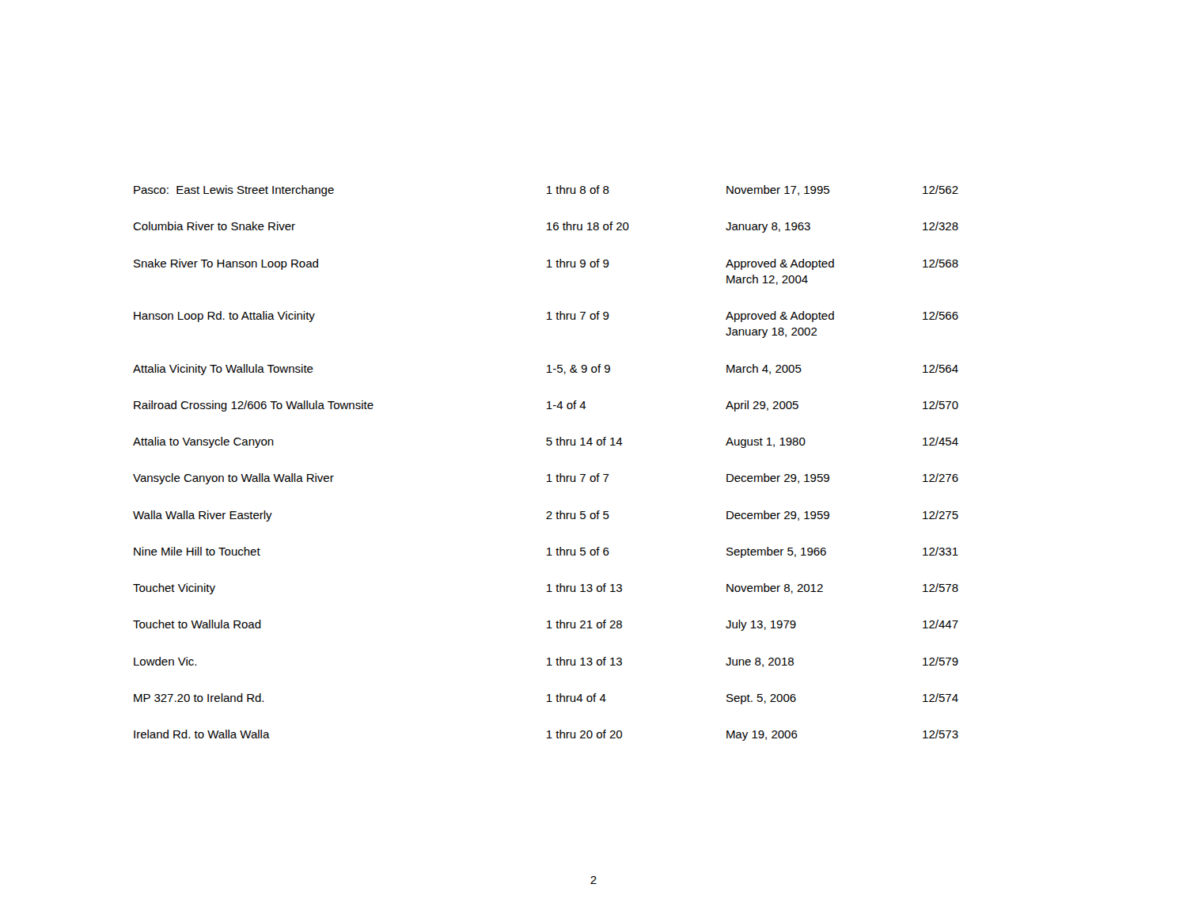| Pasco: East Lewis Street Interchange | 1 thru 8 of 8 | November 17, 1995 | 12/562 |
| Columbia River to Snake River | 16 thru 18 of 20 | January 8, 1963 | 12/328 |
| Snake River To Hanson Loop Road | 1 thru 9 of 9 | Approved & Adopted March 12, 2004 | 12/568 |
| Hanson Loop Rd. to Attalia Vicinity | 1 thru 7 of 9 | Approved & Adopted January 18, 2002 | 12/566 |
| Attalia Vicinity To Wallula Townsite | 1-5, & 9 of 9 | March 4, 2005 | 12/564 |
| Railroad Crossing 12/606 To Wallula Townsite | 1-4 of 4 | April 29, 2005 | 12/570 |
| Attalia to Vansycle Canyon | 5 thru 14 of 14 | August 1, 1980 | 12/454 |
| Vansycle Canyon to Walla Walla River | 1 thru 7 of 7 | December 29, 1959 | 12/276 |
| Walla Walla River Easterly | 2 thru 5 of 5 | December 29, 1959 | 12/275 |
| Nine Mile Hill to Touchet | 1 thru 5 of 6 | September 5, 1966 | 12/331 |
| Touchet Vicinity | 1 thru 13 of 13 | November 8, 2012 | 12/578 |
| Touchet to Wallula Road | 1 thru 21 of 28 | July 13, 1979 | 12/447 |
| Lowden Vic. | 1 thru 13 of 13 | June 8, 2018 | 12/579 |
| MP 327.20 to Ireland Rd. | 1 thru4 of 4 | Sept. 5, 2006 | 12/574 |
| Ireland Rd. to Walla Walla | 1 thru 20 of 20 | May 19, 2006 | 12/573 |
2